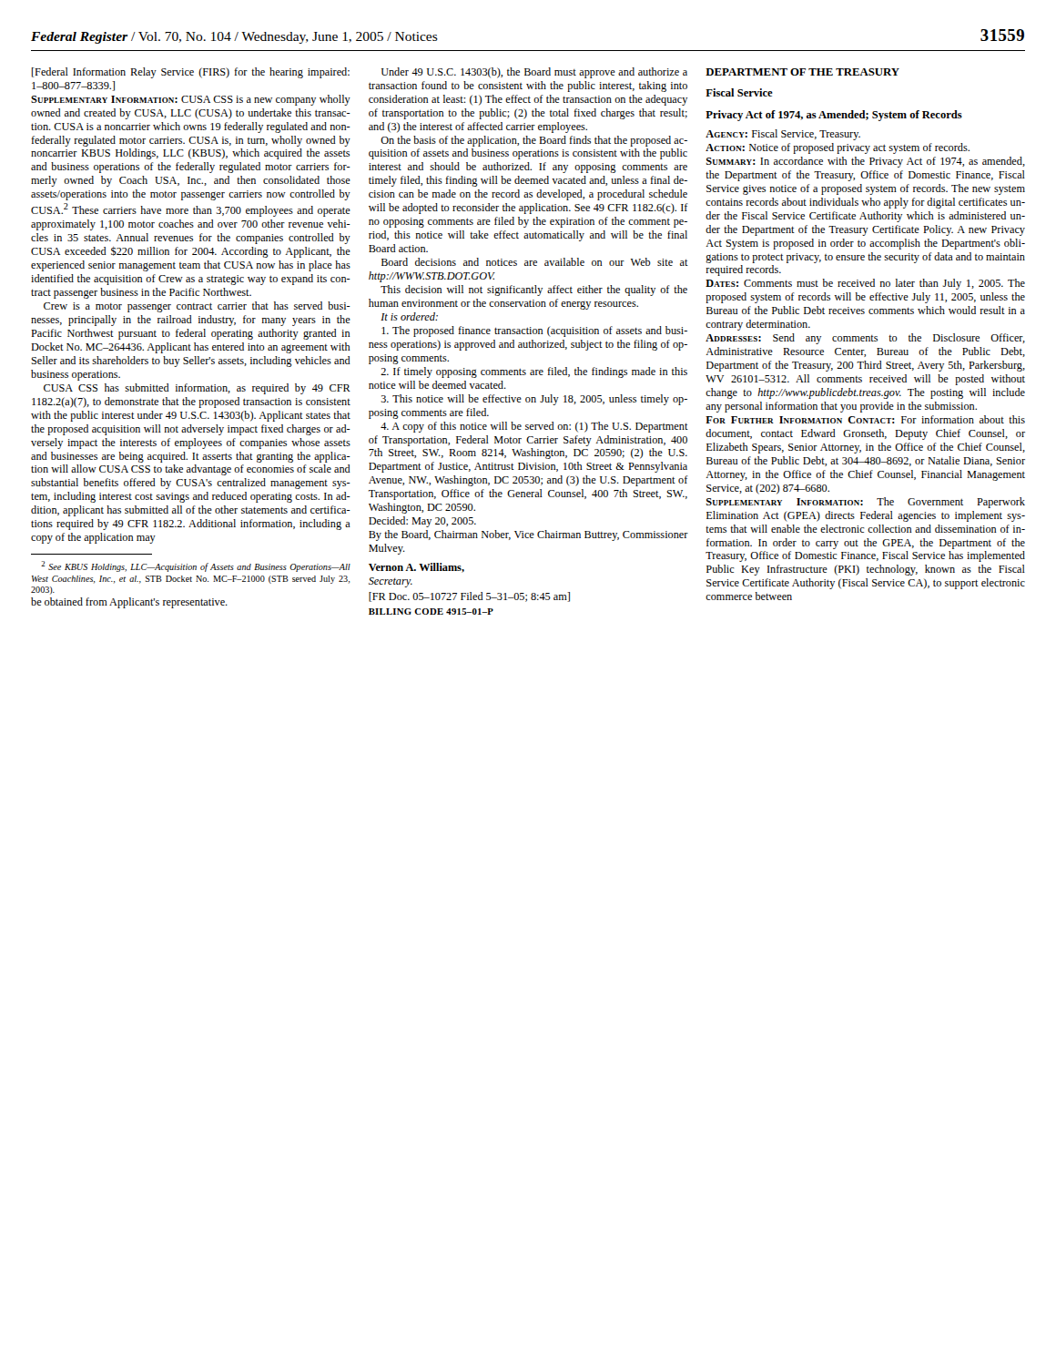Federal Register / Vol. 70, No. 104 / Wednesday, June 1, 2005 / Notices
31559
[Federal Information Relay Service (FIRS) for the hearing impaired: 1–800–877–8339.]
Supplementary Information: CUSA CSS is a new company wholly owned and created by CUSA, LLC (CUSA) to undertake this transaction. CUSA is a noncarrier which owns 19 federally regulated and non-federally regulated motor carriers. CUSA is, in turn, wholly owned by noncarrier KBUS Holdings, LLC (KBUS), which acquired the assets and business operations of the federally regulated motor carriers formerly owned by Coach USA, Inc., and then consolidated those assets/operations into the motor passenger carriers now controlled by CUSA.2 These carriers have more than 3,700 employees and operate approximately 1,100 motor coaches and over 700 other revenue vehicles in 35 states. Annual revenues for the companies controlled by CUSA exceeded $220 million for 2004. According to Applicant, the experienced senior management team that CUSA now has in place has identified the acquisition of Crew as a strategic way to expand its contract passenger business in the Pacific Northwest.
Crew is a motor passenger contract carrier that has served businesses, principally in the railroad industry, for many years in the Pacific Northwest pursuant to federal operating authority granted in Docket No. MC–264436. Applicant has entered into an agreement with Seller and its shareholders to buy Seller's assets, including vehicles and business operations.
CUSA CSS has submitted information, as required by 49 CFR 1182.2(a)(7), to demonstrate that the proposed transaction is consistent with the public interest under 49 U.S.C. 14303(b). Applicant states that the proposed acquisition will not adversely impact fixed charges or adversely impact the interests of employees of companies whose assets and businesses are being acquired. It asserts that granting the application will allow CUSA CSS to take advantage of economies of scale and substantial benefits offered by CUSA's centralized management system, including interest cost savings and reduced operating costs. In addition, applicant has submitted all of the other statements and certifications required by 49 CFR 1182.2. Additional information, including a copy of the application may
2 See KBUS Holdings, LLC—Acquisition of Assets and Business Operations—All West Coachlines, Inc., et al., STB Docket No. MC–F–21000 (STB served July 23, 2003).
be obtained from Applicant's representative.
Under 49 U.S.C. 14303(b), the Board must approve and authorize a transaction found to be consistent with the public interest, taking into consideration at least: (1) The effect of the transaction on the adequacy of transportation to the public; (2) the total fixed charges that result; and (3) the interest of affected carrier employees.
On the basis of the application, the Board finds that the proposed acquisition of assets and business operations is consistent with the public interest and should be authorized. If any opposing comments are timely filed, this finding will be deemed vacated and, unless a final decision can be made on the record as developed, a procedural schedule will be adopted to reconsider the application. See 49 CFR 1182.6(c). If no opposing comments are filed by the expiration of the comment period, this notice will take effect automatically and will be the final Board action.
Board decisions and notices are available on our Web site at http://WWW.STB.DOT.GOV.
This decision will not significantly affect either the quality of the human environment or the conservation of energy resources.
It is ordered:
1. The proposed finance transaction (acquisition of assets and business operations) is approved and authorized, subject to the filing of opposing comments.
2. If timely opposing comments are filed, the findings made in this notice will be deemed vacated.
3. This notice will be effective on July 18, 2005, unless timely opposing comments are filed.
4. A copy of this notice will be served on: (1) The U.S. Department of Transportation, Federal Motor Carrier Safety Administration, 400 7th Street, SW., Room 8214, Washington, DC 20590; (2) the U.S. Department of Justice, Antitrust Division, 10th Street & Pennsylvania Avenue, NW., Washington, DC 20530; and (3) the U.S. Department of Transportation, Office of the General Counsel, 400 7th Street, SW., Washington, DC 20590.
Decided: May 20, 2005.
By the Board, Chairman Nober, Vice Chairman Buttrey, Commissioner Mulvey.
Vernon A. Williams,
Secretary.
[FR Doc. 05–10727 Filed 5–31–05; 8:45 am]
BILLING CODE 4915–01–P
DEPARTMENT OF THE TREASURY
Fiscal Service
Privacy Act of 1974, as Amended; System of Records
Agency: Fiscal Service, Treasury.
Action: Notice of proposed privacy act system of records.
Summary: In accordance with the Privacy Act of 1974, as amended, the Department of the Treasury, Office of Domestic Finance, Fiscal Service gives notice of a proposed system of records. The new system contains records about individuals who apply for digital certificates under the Fiscal Service Certificate Authority which is administered under the Department of the Treasury Certificate Policy. A new Privacy Act System is proposed in order to accomplish the Department's obligations to protect privacy, to ensure the security of data and to maintain required records.
Dates: Comments must be received no later than July 1, 2005. The proposed system of records will be effective July 11, 2005, unless the Bureau of the Public Debt receives comments which would result in a contrary determination.
Addresses: Send any comments to the Disclosure Officer, Administrative Resource Center, Bureau of the Public Debt, Department of the Treasury, 200 Third Street, Avery 5th, Parkersburg, WV 26101–5312. All comments received will be posted without change to http://www.publicdebt.treas.gov. The posting will include any personal information that you provide in the submission.
For Further Information Contact: For information about this document, contact Edward Gronseth, Deputy Chief Counsel, or Elizabeth Spears, Senior Attorney, in the Office of the Chief Counsel, Bureau of the Public Debt, at 304–480–8692, or Natalie Diana, Senior Attorney, in the Office of the Chief Counsel, Financial Management Service, at (202) 874–6680.
Supplementary Information: The Government Paperwork Elimination Act (GPEA) directs Federal agencies to implement systems that will enable the electronic collection and dissemination of information. In order to carry out the GPEA, the Department of the Treasury, Office of Domestic Finance, Fiscal Service has implemented Public Key Infrastructure (PKI) technology, known as the Fiscal Service Certificate Authority (Fiscal Service CA), to support electronic commerce between